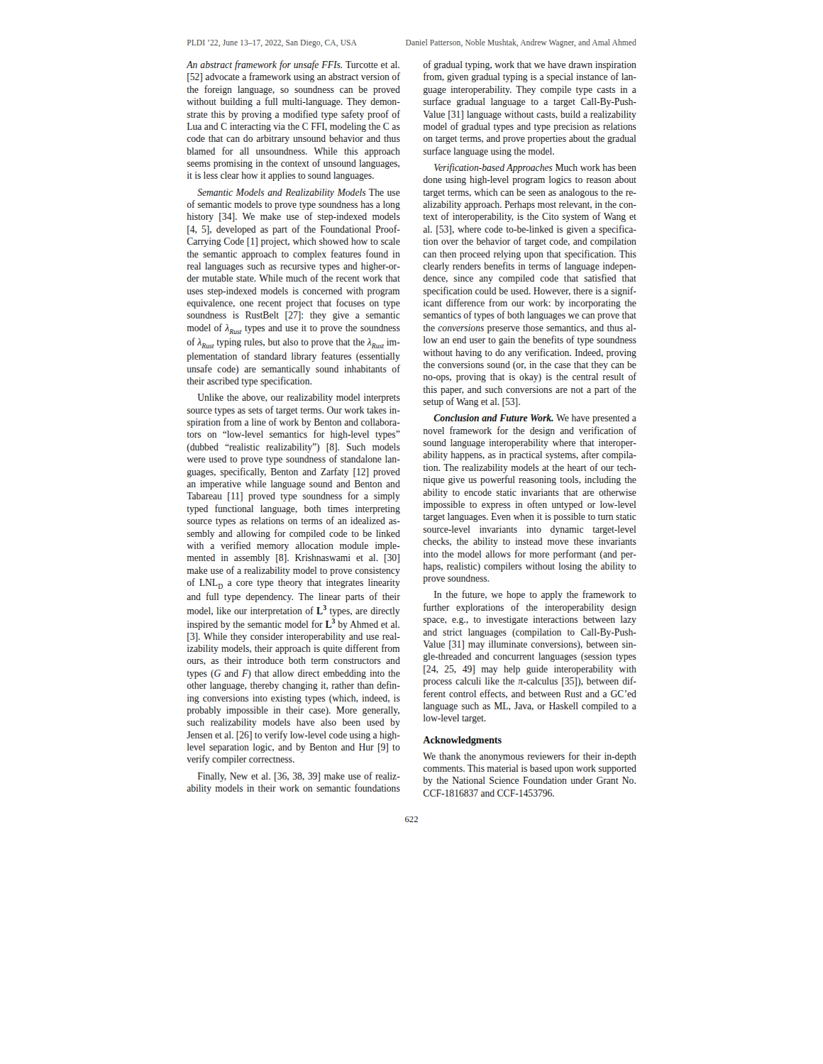PLDI ’22, June 13–17, 2022, San Diego, CA, USA
Daniel Patterson, Noble Mushtak, Andrew Wagner, and Amal Ahmed
An abstract framework for unsafe FFIs. Turcotte et al. [52] advocate a framework using an abstract version of the foreign language, so soundness can be proved without building a full multi-language. They demonstrate this by proving a modified type safety proof of Lua and C interacting via the C FFI, modeling the C as code that can do arbitrary unsound behavior and thus blamed for all unsoundness. While this approach seems promising in the context of unsound languages, it is less clear how it applies to sound languages.
Semantic Models and Realizability Models The use of semantic models to prove type soundness has a long history [34]. We make use of step-indexed models [4, 5], developed as part of the Foundational Proof-Carrying Code [1] project, which showed how to scale the semantic approach to complex features found in real languages such as recursive types and higher-order mutable state. While much of the recent work that uses step-indexed models is concerned with program equivalence, one recent project that focuses on type soundness is RustBelt [27]: they give a semantic model of λRust types and use it to prove the soundness of λRust typing rules, but also to prove that the λRust implementation of standard library features (essentially unsafe code) are semantically sound inhabitants of their ascribed type specification.
Unlike the above, our realizability model interprets source types as sets of target terms. Our work takes inspiration from a line of work by Benton and collaborators on “low-level semantics for high-level types” (dubbed “realistic realizability”) [8]. Such models were used to prove type soundness of standalone languages, specifically, Benton and Zarfaty [12] proved an imperative while language sound and Benton and Tabareau [11] proved type soundness for a simply typed functional language, both times interpreting source types as relations on terms of an idealized assembly and allowing for compiled code to be linked with a verified memory allocation module implemented in assembly [8]. Krishnaswami et al. [30] make use of a realizability model to prove consistency of LNLD a core type theory that integrates linearity and full type dependency. The linear parts of their model, like our interpretation of L 3 types, are directly inspired by the semantic model for L 3 by Ahmed et al. [3]. While they consider interoperability and use realizability models, their approach is quite different from ours, as their introduce both term constructors and types (G and F) that allow direct embedding into the other language, thereby changing it, rather than defining conversions into existing types (which, indeed, is probably impossible in their case). More generally, such realizability models have also been used by Jensen et al. [26] to verify low-level code using a high-level separation logic, and by Benton and Hur [9] to verify compiler correctness.
Finally, New et al. [36, 38, 39] make use of realizability models in their work on semantic foundations of gradual typing, work that we have drawn inspiration from, given gradual typing is a special instance of language interoperability. They compile type casts in a surface gradual language to a target Call-By-Push-Value [31] language without casts, build a realizability model of gradual types and type precision as relations on target terms, and prove properties about the gradual surface language using the model.
Verification-based Approaches Much work has been done using high-level program logics to reason about target terms, which can be seen as analogous to the realizability approach. Perhaps most relevant, in the context of interoperability, is the Cito system of Wang et al. [53], where code to-be-linked is given a specification over the behavior of target code, and compilation can then proceed relying upon that specification. This clearly renders benefits in terms of language independence, since any compiled code that satisfied that specification could be used. However, there is a significant difference from our work: by incorporating the semantics of types of both languages we can prove that the conversions preserve those semantics, and thus allow an end user to gain the benefits of type soundness without having to do any verification. Indeed, proving the conversions sound (or, in the case that they can be no-ops, proving that is okay) is the central result of this paper, and such conversions are not a part of the setup of Wang et al. [53].
Conclusion and Future Work. We have presented a novel framework for the design and verification of sound language interoperability where that interoperability happens, as in practical systems, after compilation. The realizability models at the heart of our technique give us powerful reasoning tools, including the ability to encode static invariants that are otherwise impossible to express in often untyped or low-level target languages. Even when it is possible to turn static source-level invariants into dynamic target-level checks, the ability to instead move these invariants into the model allows for more performant (and perhaps, realistic) compilers without losing the ability to prove soundness.
In the future, we hope to apply the framework to further explorations of the interoperability design space, e.g., to investigate interactions between lazy and strict languages (compilation to Call-By-Push-Value [31] may illuminate conversions), between single-threaded and concurrent languages (session types [24, 25, 49] may help guide interoperability with process calculi like the π-calculus [35]), between different control effects, and between Rust and a GC’ed language such as ML, Java, or Haskell compiled to a low-level target.
Acknowledgments
We thank the anonymous reviewers for their in-depth comments. This material is based upon work supported by the National Science Foundation under Grant No. CCF-1816837 and CCF-1453796.
622